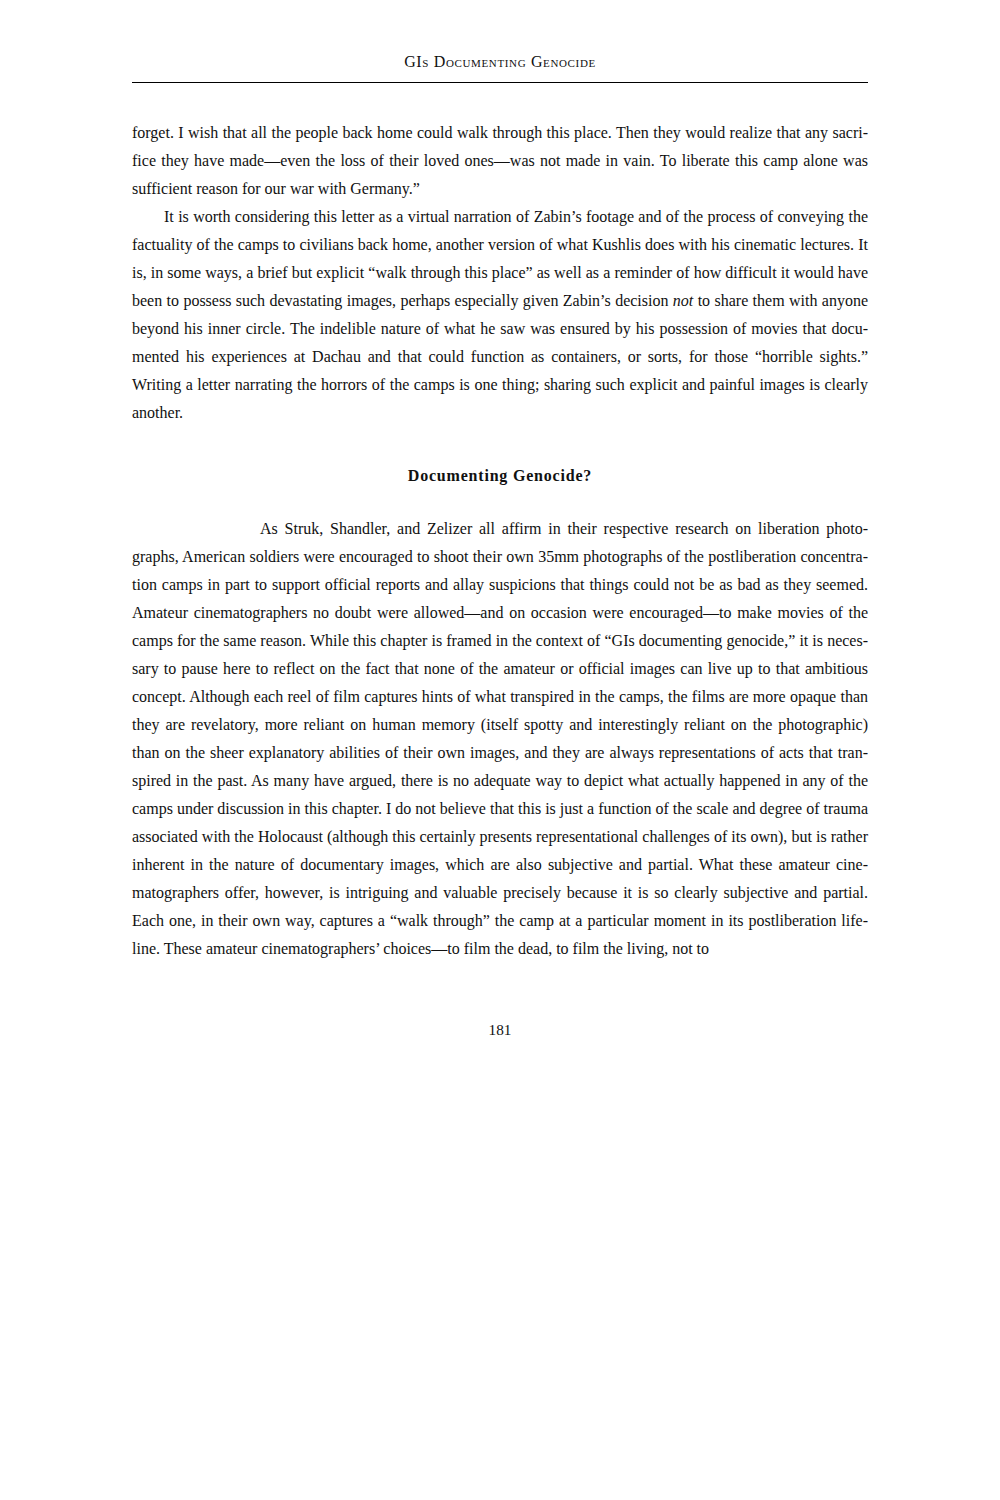GIs Documenting Genocide
forget. I wish that all the people back home could walk through this place. Then they would realize that any sacrifice they have made—even the loss of their loved ones—was not made in vain. To liberate this camp alone was sufficient reason for our war with Germany.”
It is worth considering this letter as a virtual narration of Zabin’s footage and of the process of conveying the factuality of the camps to civilians back home, another version of what Kushlis does with his cinematic lectures. It is, in some ways, a brief but explicit “walk through this place” as well as a reminder of how difficult it would have been to possess such devastating images, perhaps especially given Zabin’s decision not to share them with anyone beyond his inner circle. The indelible nature of what he saw was ensured by his possession of movies that documented his experiences at Dachau and that could function as containers, or sorts, for those “horrible sights.” Writing a letter narrating the horrors of the camps is one thing; sharing such explicit and painful images is clearly another.
Documenting Genocide?
As Struk, Shandler, and Zelizer all affirm in their respective research on liberation photographs, American soldiers were encouraged to shoot their own 35mm photographs of the postliberation concentration camps in part to support official reports and allay suspicions that things could not be as bad as they seemed. Amateur cinematographers no doubt were allowed—and on occasion were encouraged—to make movies of the camps for the same reason. While this chapter is framed in the context of “GIs documenting genocide,” it is necessary to pause here to reflect on the fact that none of the amateur or official images can live up to that ambitious concept. Although each reel of film captures hints of what transpired in the camps, the films are more opaque than they are revelatory, more reliant on human memory (itself spotty and interestingly reliant on the photographic) than on the sheer explanatory abilities of their own images, and they are always representations of acts that transpired in the past. As many have argued, there is no adequate way to depict what actually happened in any of the camps under discussion in this chapter. I do not believe that this is just a function of the scale and degree of trauma associated with the Holocaust (although this certainly presents representational challenges of its own), but is rather inherent in the nature of documentary images, which are also subjective and partial. What these amateur cinematographers offer, however, is intriguing and valuable precisely because it is so clearly subjective and partial. Each one, in their own way, captures a “walk through” the camp at a particular moment in its postliberation lifeline. These amateur cinematographers’ choices—to film the dead, to film the living, not to
181